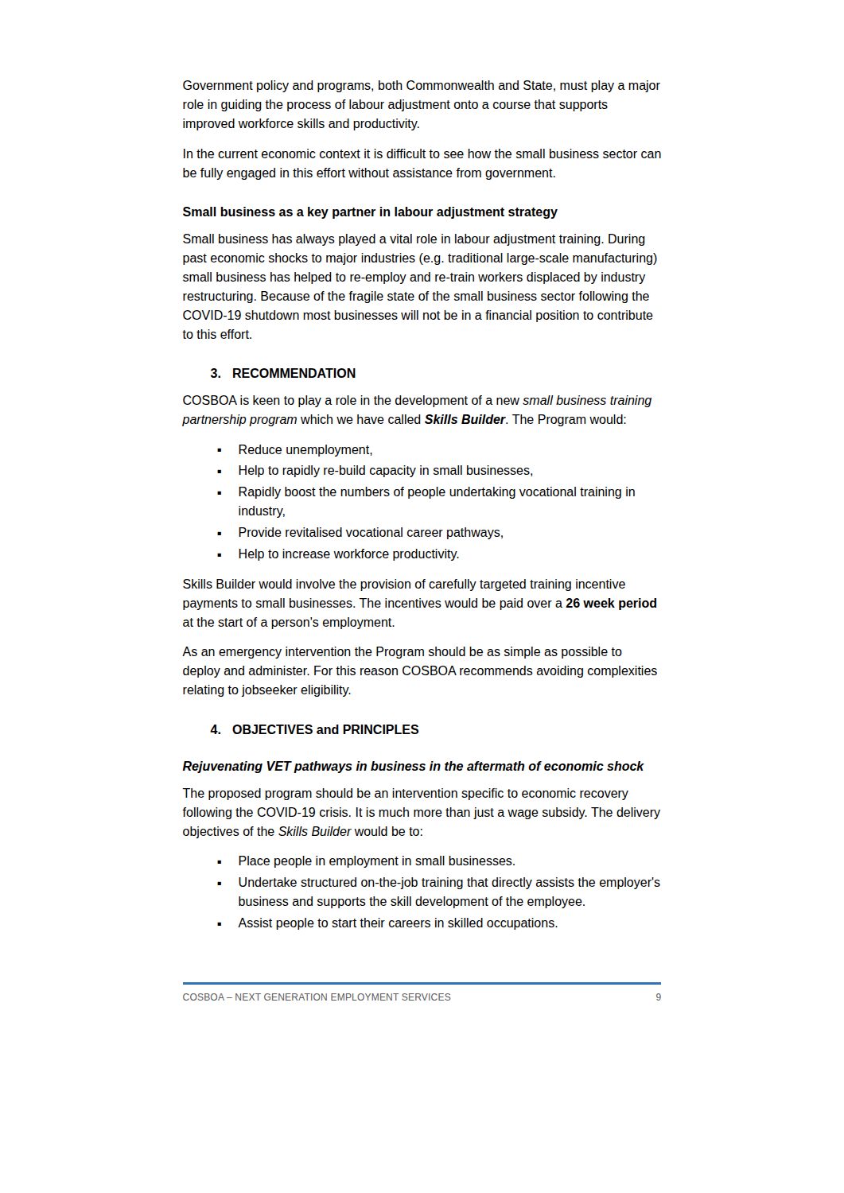Government policy and programs, both Commonwealth and State, must play a major role in guiding the process of labour adjustment onto a course that supports improved workforce skills and productivity.
In the current economic context it is difficult to see how the small business sector can be fully engaged in this effort without assistance from government.
Small business as a key partner in labour adjustment strategy
Small business has always played a vital role in labour adjustment training. During past economic shocks to major industries (e.g. traditional large-scale manufacturing) small business has helped to re-employ and re-train workers displaced by industry restructuring. Because of the fragile state of the small business sector following the COVID-19 shutdown most businesses will not be in a financial position to contribute to this effort.
RECOMMENDATION
COSBOA is keen to play a role in the development of a new small business training partnership program which we have called Skills Builder. The Program would:
Reduce unemployment,
Help to rapidly re-build capacity in small businesses,
Rapidly boost the numbers of people undertaking vocational training in industry,
Provide revitalised vocational career pathways,
Help to increase workforce productivity.
Skills Builder would involve the provision of carefully targeted training incentive payments to small businesses. The incentives would be paid over a 26 week period at the start of a person's employment.
As an emergency intervention the Program should be as simple as possible to deploy and administer. For this reason COSBOA recommends avoiding complexities relating to jobseeker eligibility.
OBJECTIVES and PRINCIPLES
Rejuvenating VET pathways in business in the aftermath of economic shock
The proposed program should be an intervention specific to economic recovery following the COVID-19 crisis. It is much more than just a wage subsidy. The delivery objectives of the Skills Builder would be to:
Place people in employment in small businesses.
Undertake structured on-the-job training that directly assists the employer's business and supports the skill development of the employee.
Assist people to start their careers in skilled occupations.
COSBOA – NEXT GENERATION EMPLOYMENT SERVICES 9